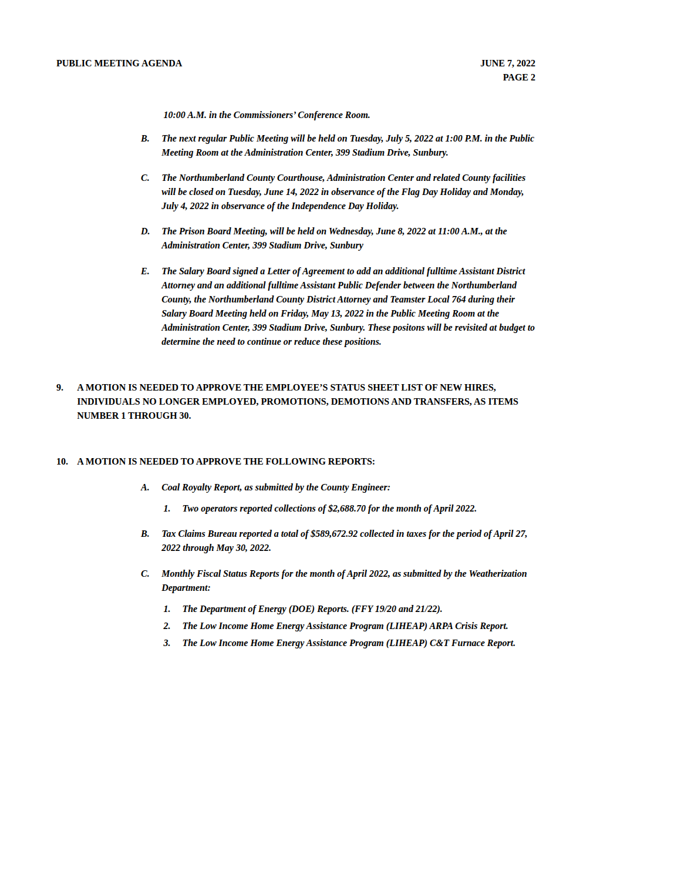PUBLIC MEETING AGENDA
JUNE 7, 2022
PAGE 2
10:00 A.M. in the Commissioners’ Conference Room.
B.
The next regular Public Meeting will be held on Tuesday, July 5, 2022 at 1:00 P.M. in the Public Meeting Room at the Administration Center, 399 Stadium Drive, Sunbury.
C.
The Northumberland County Courthouse, Administration Center and related County facilities will be closed on Tuesday, June 14, 2022 in observance of the Flag Day Holiday and Monday, July 4, 2022 in observance of the Independence Day Holiday.
D.
The Prison Board Meeting, will be held on Wednesday, June 8, 2022 at 11:00 A.M., at the Administration Center, 399 Stadium Drive, Sunbury
E.
The Salary Board signed a Letter of Agreement to add an additional fulltime Assistant District Attorney and an additional fulltime Assistant Public Defender between the Northumberland County, the Northumberland County District Attorney and Teamster Local 764 during their Salary Board Meeting held on Friday, May 13, 2022 in the Public Meeting Room at the Administration Center, 399 Stadium Drive, Sunbury. These positons will be revisited at budget to determine the need to continue or reduce these positions.
9.
A MOTION IS NEEDED TO APPROVE THE EMPLOYEE’S STATUS SHEET LIST OF NEW HIRES, INDIVIDUALS NO LONGER EMPLOYED, PROMOTIONS, DEMOTIONS AND TRANSFERS, AS ITEMS NUMBER 1 THROUGH 30.
10.
A MOTION IS NEEDED TO APPROVE THE FOLLOWING REPORTS:
A.
Coal Royalty Report, as submitted by the County Engineer:
1.
Two operators reported collections of $2,688.70 for the month of April 2022.
B.
Tax Claims Bureau reported a total of $589,672.92 collected in taxes for the period of April 27, 2022 through May 30, 2022.
C.
Monthly Fiscal Status Reports for the month of April 2022, as submitted by the Weatherization Department:
1.
The Department of Energy (DOE) Reports. (FFY 19/20 and 21/22).
2.
The Low Income Home Energy Assistance Program (LIHEAP) ARPA Crisis Report.
3.
The Low Income Home Energy Assistance Program (LIHEAP) C&T Furnace Report.